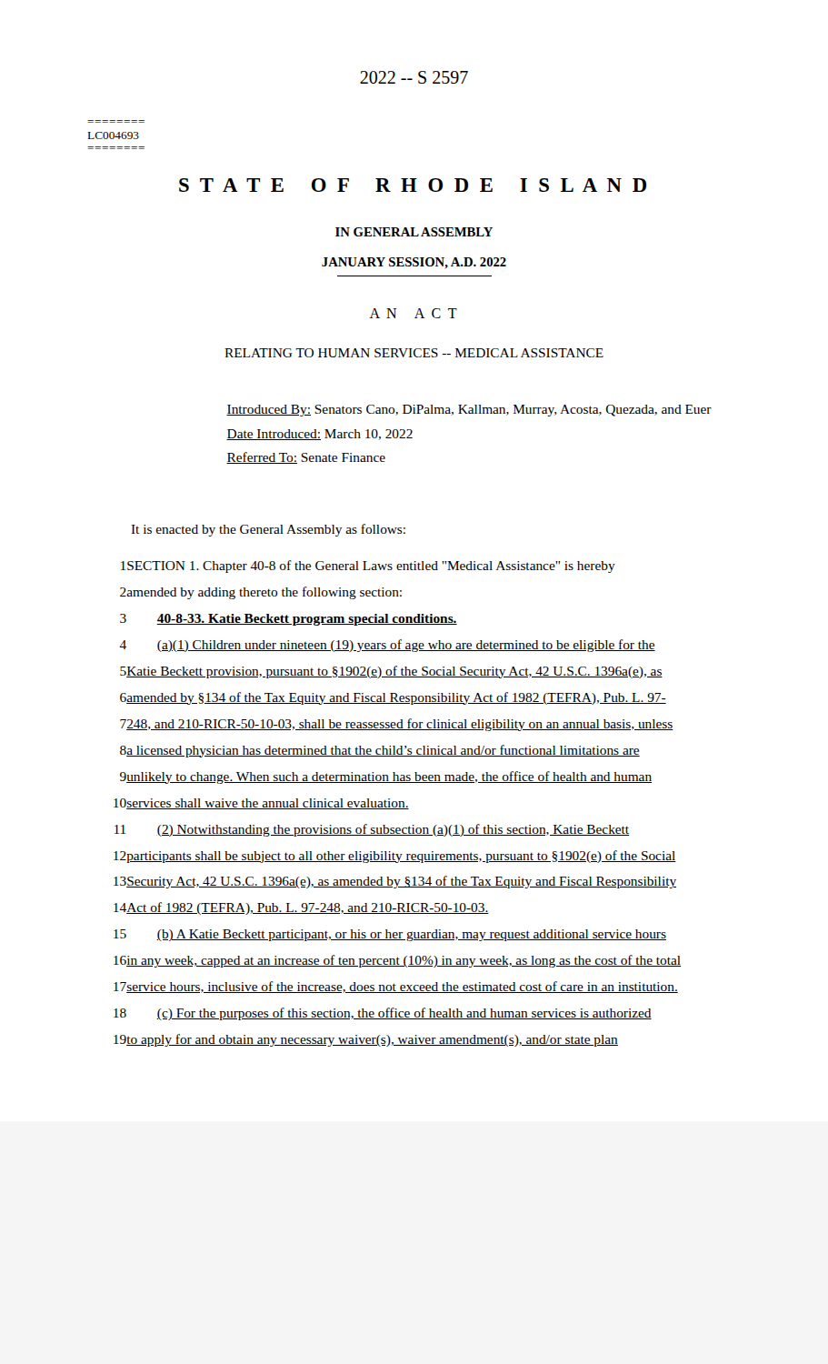2022 -- S 2597
========
LC004693
========
S T A T E O F R H O D E I S L A N D
IN GENERAL ASSEMBLY
JANUARY SESSION, A.D. 2022
A N A C T
RELATING TO HUMAN SERVICES -- MEDICAL ASSISTANCE
Introduced By: Senators Cano, DiPalma, Kallman, Murray, Acosta, Quezada, and Euer
Date Introduced: March 10, 2022
Referred To: Senate Finance
It is enacted by the General Assembly as follows:
| 1 | SECTION 1. Chapter 40-8 of the General Laws entitled "Medical Assistance" is hereby |
| 2 | amended by adding thereto the following section: |
| 3 | 40-8-33. Katie Beckett program special conditions. |
| 4 | (a)(1) Children under nineteen (19) years of age who are determined to be eligible for the |
| 5 | Katie Beckett provision, pursuant to §1902(e) of the Social Security Act, 42 U.S.C. 1396a(e), as |
| 6 | amended by §134 of the Tax Equity and Fiscal Responsibility Act of 1982 (TEFRA), Pub. L. 97- |
| 7 | 248, and 210-RICR-50-10-03, shall be reassessed for clinical eligibility on an annual basis, unless |
| 8 | a licensed physician has determined that the child’s clinical and/or functional limitations are |
| 9 | unlikely to change. When such a determination has been made, the office of health and human |
| 10 | services shall waive the annual clinical evaluation. |
| 11 | (2) Notwithstanding the provisions of subsection (a)(1) of this section, Katie Beckett |
| 12 | participants shall be subject to all other eligibility requirements, pursuant to §1902(e) of the Social |
| 13 | Security Act, 42 U.S.C. 1396a(e), as amended by §134 of the Tax Equity and Fiscal Responsibility |
| 14 | Act of 1982 (TEFRA), Pub. L. 97-248, and 210-RICR-50-10-03. |
| 15 | (b) A Katie Beckett participant, or his or her guardian, may request additional service hours |
| 16 | in any week, capped at an increase of ten percent (10%) in any week, as long as the cost of the total |
| 17 | service hours, inclusive of the increase, does not exceed the estimated cost of care in an institution. |
| 18 | (c) For the purposes of this section, the office of health and human services is authorized |
| 19 | to apply for and obtain any necessary waiver(s), waiver amendment(s), and/or state plan |